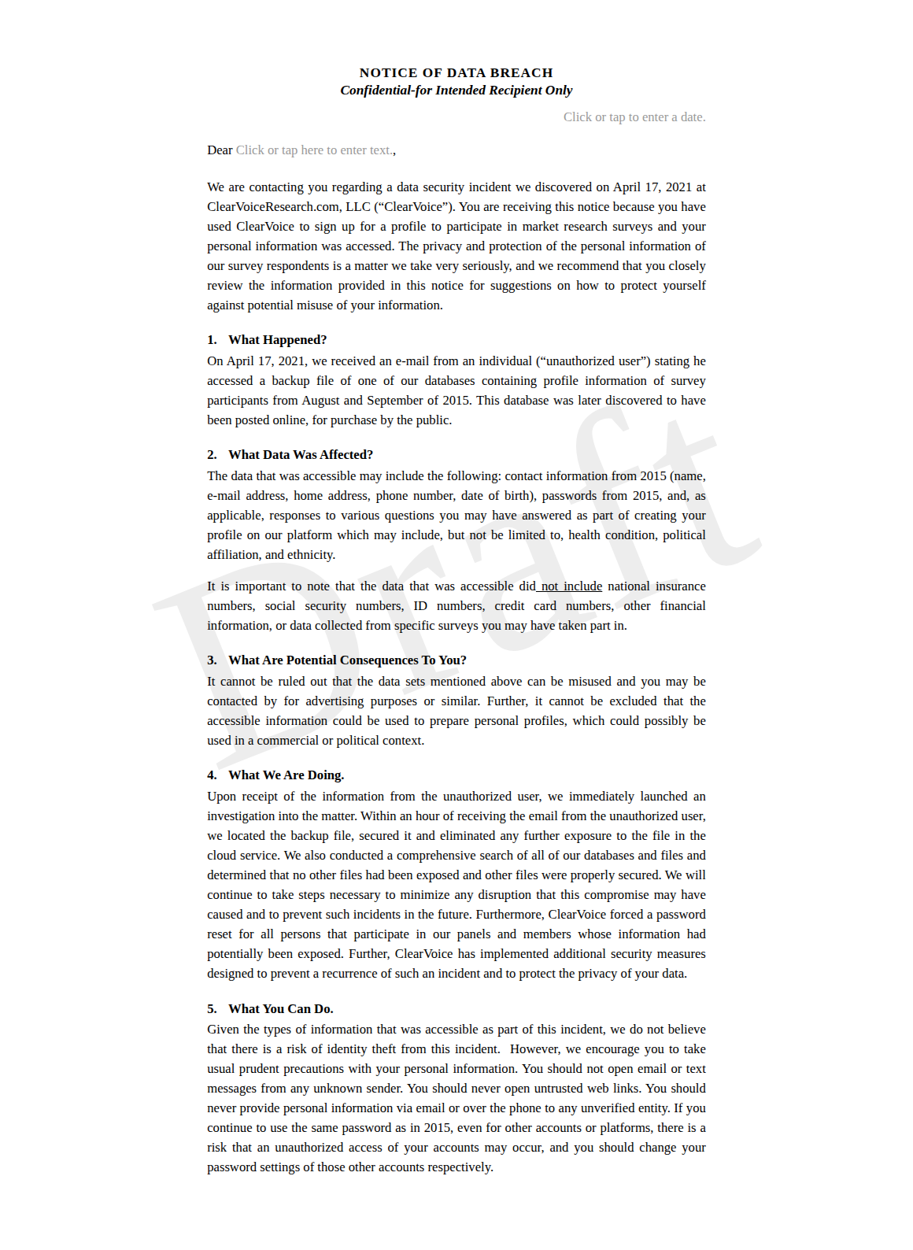Draft
NOTICE OF DATA BREACH
Confidential-for Intended Recipient Only
Click or tap to enter a date.
Dear Click or tap here to enter text.,
We are contacting you regarding a data security incident we discovered on April 17, 2021 at ClearVoiceResearch.com, LLC (“ClearVoice”). You are receiving this notice because you have used ClearVoice to sign up for a profile to participate in market research surveys and your personal information was accessed. The privacy and protection of the personal information of our survey respondents is a matter we take very seriously, and we recommend that you closely review the information provided in this notice for suggestions on how to protect yourself against potential misuse of your information.
1. What Happened?
On April 17, 2021, we received an e-mail from an individual (“unauthorized user”) stating he accessed a backup file of one of our databases containing profile information of survey participants from August and September of 2015. This database was later discovered to have been posted online, for purchase by the public.
2. What Data Was Affected?
The data that was accessible may include the following: contact information from 2015 (name, e-mail address, home address, phone number, date of birth), passwords from 2015, and, as applicable, responses to various questions you may have answered as part of creating your profile on our platform which may include, but not be limited to, health condition, political affiliation, and ethnicity.
It is important to note that the data that was accessible did not include national insurance numbers, social security numbers, ID numbers, credit card numbers, other financial information, or data collected from specific surveys you may have taken part in.
3. What Are Potential Consequences To You?
It cannot be ruled out that the data sets mentioned above can be misused and you may be contacted by for advertising purposes or similar. Further, it cannot be excluded that the accessible information could be used to prepare personal profiles, which could possibly be used in a commercial or political context.
4. What We Are Doing.
Upon receipt of the information from the unauthorized user, we immediately launched an investigation into the matter. Within an hour of receiving the email from the unauthorized user, we located the backup file, secured it and eliminated any further exposure to the file in the cloud service. We also conducted a comprehensive search of all of our databases and files and determined that no other files had been exposed and other files were properly secured. We will continue to take steps necessary to minimize any disruption that this compromise may have caused and to prevent such incidents in the future. Furthermore, ClearVoice forced a password reset for all persons that participate in our panels and members whose information had potentially been exposed. Further, ClearVoice has implemented additional security measures designed to prevent a recurrence of such an incident and to protect the privacy of your data.
5. What You Can Do.
Given the types of information that was accessible as part of this incident, we do not believe that there is a risk of identity theft from this incident. However, we encourage you to take usual prudent precautions with your personal information. You should not open email or text messages from any unknown sender. You should never open untrusted web links. You should never provide personal information via email or over the phone to any unverified entity. If you continue to use the same password as in 2015, even for other accounts or platforms, there is a risk that an unauthorized access of your accounts may occur, and you should change your password settings of those other accounts respectively.